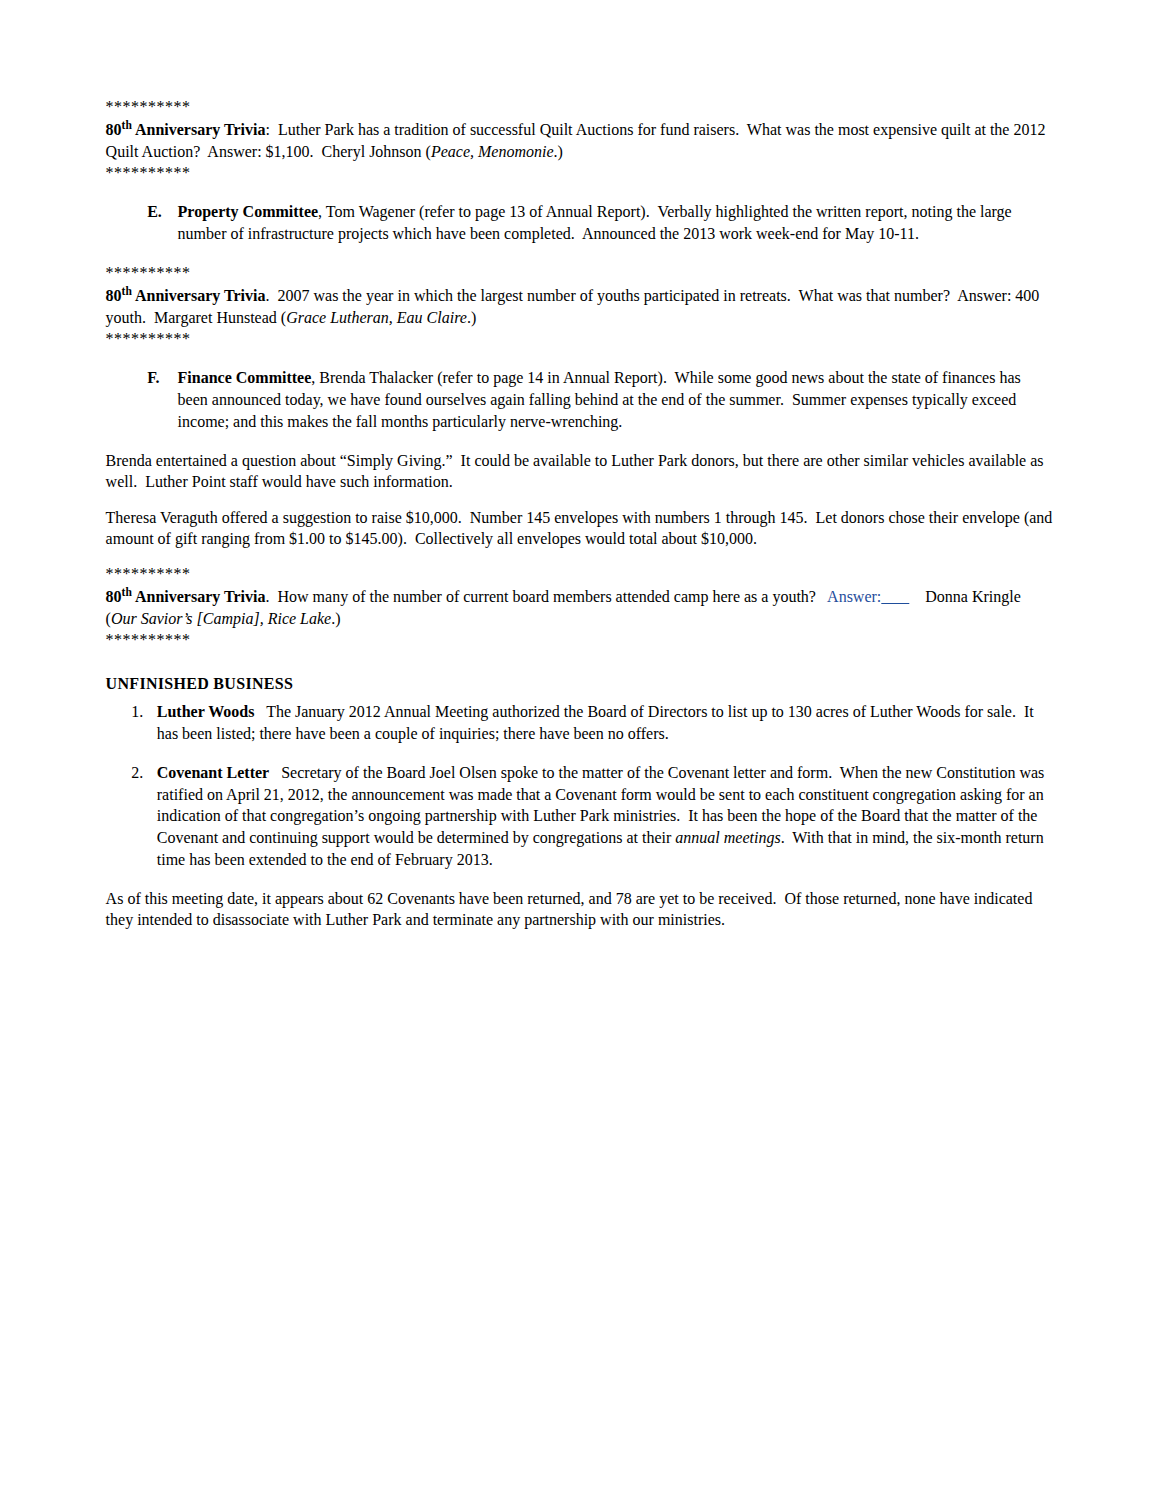**********
80th Anniversary Trivia: Luther Park has a tradition of successful Quilt Auctions for fund raisers. What was the most expensive quilt at the 2012 Quilt Auction? Answer: $1,100. Cheryl Johnson (Peace, Menomonie.)
**********
E. Property Committee, Tom Wagener (refer to page 13 of Annual Report). Verbally highlighted the written report, noting the large number of infrastructure projects which have been completed. Announced the 2013 work week-end for May 10-11.
**********
80th Anniversary Trivia. 2007 was the year in which the largest number of youths participated in retreats. What was that number? Answer: 400 youth. Margaret Hunstead (Grace Lutheran, Eau Claire.)
**********
F. Finance Committee, Brenda Thalacker (refer to page 14 in Annual Report). While some good news about the state of finances has been announced today, we have found ourselves again falling behind at the end of the summer. Summer expenses typically exceed income; and this makes the fall months particularly nerve-wrenching.
Brenda entertained a question about “Simply Giving.” It could be available to Luther Park donors, but there are other similar vehicles available as well. Luther Point staff would have such information.
Theresa Veraguth offered a suggestion to raise $10,000. Number 145 envelopes with numbers 1 through 145. Let donors chose their envelope (and amount of gift ranging from $1.00 to $145.00). Collectively all envelopes would total about $10,000.
**********
80th Anniversary Trivia. How many of the number of current board members attended camp here as a youth? Answer: Donna Kringle (Our Savior’s [Campia], Rice Lake.)
**********
UNFINISHED BUSINESS
Luther Woods The January 2012 Annual Meeting authorized the Board of Directors to list up to 130 acres of Luther Woods for sale. It has been listed; there have been a couple of inquiries; there have been no offers.
Covenant Letter Secretary of the Board Joel Olsen spoke to the matter of the Covenant letter and form. When the new Constitution was ratified on April 21, 2012, the announcement was made that a Covenant form would be sent to each constituent congregation asking for an indication of that congregation’s ongoing partnership with Luther Park ministries. It has been the hope of the Board that the matter of the Covenant and continuing support would be determined by congregations at their annual meetings. With that in mind, the six-month return time has been extended to the end of February 2013.
As of this meeting date, it appears about 62 Covenants have been returned, and 78 are yet to be received. Of those returned, none have indicated they intended to disassociate with Luther Park and terminate any partnership with our ministries.